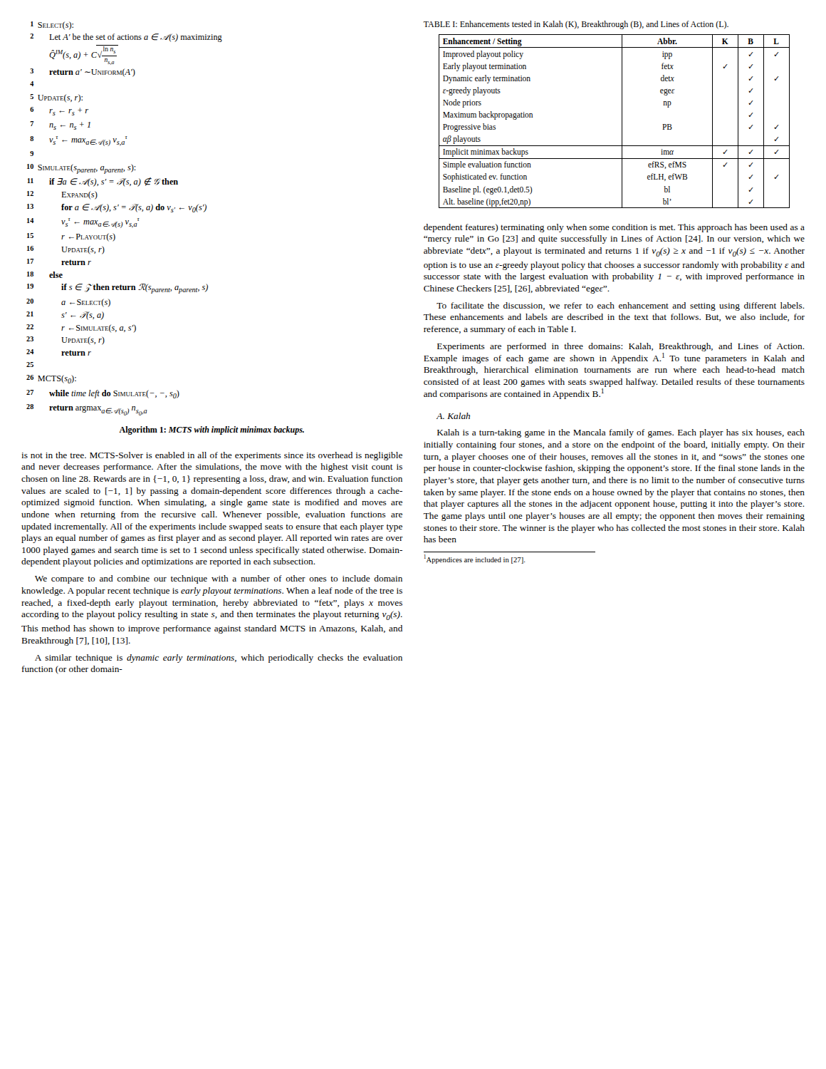| 1 | Select ( s ): |
| 2 | Let A′ be the set of actions a ∈ 𝒜(s) maximizing |
| | Q̂ IM (s, a) + C √ ln n s n s,a |
| 3 | return a′ ∼ Uniform ( A′ ) |
| 4 | |
| 5 | Update ( s, r ): |
| 6 | r s ← r s + r |
| 7 | n s ← n s + 1 |
| 8 | v s τ ← max a∈𝒜(s) v s,a τ |
| 9 | |
| 10 | Simulate ( s parent , a parent , s ): |
| 11 | if ∃a ∈ 𝒜(s), s′ = 𝒯(s, a) ∉ 𝒢 then |
| 12 | Expand ( s ) |
| 13 | for a ∈ 𝒜(s), s′ = 𝒯(s, a) do v s′ ← v 0 (s′) |
| 14 | v s τ ← max a∈𝒜(s) v s,a τ |
| 15 | r ← Playout ( s ) |
| 16 | Update ( s, r ) |
| 17 | return r |
| 18 | else |
| 19 | if s ∈ 𝒵 then return ℛ(s parent , a parent , s) |
| 20 | a ← Select ( s ) |
| 21 | s′ ← 𝒯(s, a) |
| 22 | r ← Simulate ( s, a, s′ ) |
| 23 | Update ( s, r ) |
| 24 | return r |
| 25 | |
| 26 | MCTS( s 0 ): |
| 27 | while time left do Simulate ( −, −, s 0 ) |
| 28 | return argmax a∈𝒜(s 0 ) n s 0 ,a |
Algorithm 1: MCTS with implicit minimax backups.
is not in the tree. MCTS-Solver is enabled in all of the experiments since its overhead is negligible and never decreases performance. After the simulations, the move with the highest visit count is chosen on line 28. Rewards are in {−1, 0, 1} representing a loss, draw, and win. Evaluation function values are scaled to [−1, 1] by passing a domain-dependent score differences through a cache-optimized sigmoid function. When simulating, a single game state is modified and moves are undone when returning from the recursive call. Whenever possible, evaluation functions are updated incrementally. All of the experiments include swapped seats to ensure that each player type plays an equal number of games as first player and as second player. All reported win rates are over 1000 played games and search time is set to 1 second unless specifically stated otherwise. Domain-dependent playout policies and optimizations are reported in each subsection.
We compare to and combine our technique with a number of other ones to include domain knowledge. A popular recent technique is early playout terminations. When a leaf node of the tree is reached, a fixed-depth early playout termination, hereby abbreviated to “fetx”, plays x moves according to the playout policy resulting in state s, and then terminates the playout returning v0(s). This method has shown to improve performance against standard MCTS in Amazons, Kalah, and Breakthrough [7], [10], [13].
A similar technique is dynamic early terminations, which periodically checks the evaluation function (or other domain-
TABLE I: Enhancements tested in Kalah (K), Breakthrough (B), and Lines of Action (L).
| Enhancement / Setting | Abbr. | K | B | L |
| --- | --- | --- | --- | --- |
| Improved playout policy | ipp | | | |
| Early playout termination | fet x | | | |
| Dynamic early termination | det x | | | |
| ε -greedy playouts | ege ε | | | |
| Node priors | np | | | |
| Maximum backpropagation | | | | |
| Progressive bias | PB | | | |
| αβ playouts | | | | |
| Implicit minimax backups | im α | | | |
| Simple evaluation function | efRS, efMS | | | |
| Sophisticated ev. function | efLH, efWB | | | |
| Baseline pl. (ege0.1,det0.5) | bl | | | |
| Alt. baseline (ipp,fet20,np) | bl’ | | | |
dependent features) terminating only when some condition is met. This approach has been used as a “mercy rule” in Go [23] and quite successfully in Lines of Action [24]. In our version, which we abbreviate “detx”, a playout is terminated and returns 1 if v0(s) ≥ x and −1 if v0(s) ≤ −x. Another option is to use an ε-greedy playout policy that chooses a successor randomly with probability ε and successor state with the largest evaluation with probability 1 − ε, with improved performance in Chinese Checkers [25], [26], abbreviated “egeε”.
To facilitate the discussion, we refer to each enhancement and setting using different labels. These enhancements and labels are described in the text that follows. But, we also include, for reference, a summary of each in Table I.
Experiments are performed in three domains: Kalah, Breakthrough, and Lines of Action. Example images of each game are shown in Appendix A.1 To tune parameters in Kalah and Breakthrough, hierarchical elimination tournaments are run where each head-to-head match consisted of at least 200 games with seats swapped halfway. Detailed results of these tournaments and comparisons are contained in Appendix B.1
A. Kalah
Kalah is a turn-taking game in the Mancala family of games. Each player has six houses, each initially containing four stones, and a store on the endpoint of the board, initially empty. On their turn, a player chooses one of their houses, removes all the stones in it, and “sows” the stones one per house in counter-clockwise fashion, skipping the opponent’s store. If the final stone lands in the player’s store, that player gets another turn, and there is no limit to the number of consecutive turns taken by same player. If the stone ends on a house owned by the player that contains no stones, then that player captures all the stones in the adjacent opponent house, putting it into the player’s store. The game plays until one player’s houses are all empty; the opponent then moves their remaining stones to their store. The winner is the player who has collected the most stones in their store. Kalah has been
1Appendices are included in [27].